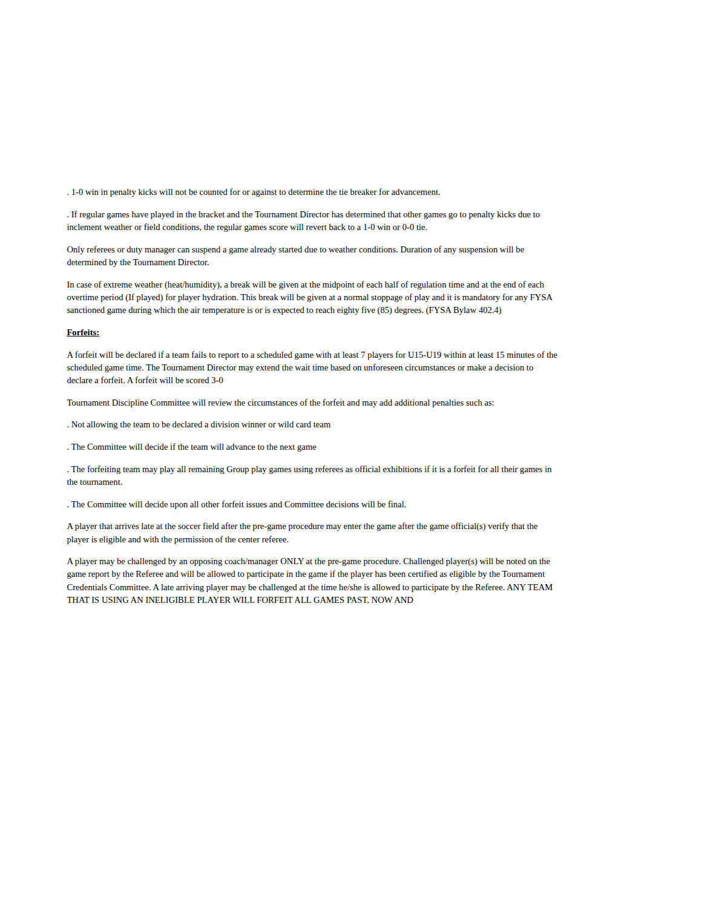. 1-0 win in penalty kicks will not be counted for or against to determine the tie breaker for advancement.
. If regular games have played in the bracket and the Tournament Director has determined that other games go to penalty kicks due to inclement weather or field conditions, the regular games score will revert back to a 1-0 win or 0-0 tie.
Only referees or duty manager can suspend a game already started due to weather conditions. Duration of any suspension will be determined by the Tournament Director.
In case of extreme weather (heat/humidity), a break will be given at the midpoint of each half of regulation time and at the end of each overtime period (If played) for player hydration. This break will be given at a normal stoppage of play and it is mandatory for any FYSA sanctioned game during which the air temperature is or is expected to reach eighty five (85) degrees. (FYSA Bylaw 402.4)
Forfeits:
A forfeit will be declared if a team fails to report to a scheduled game with at least 7 players for U15-U19 within at least 15 minutes of the scheduled game time. The Tournament Director may extend the wait time based on unforeseen circumstances or make a decision to declare a forfeit. A forfeit will be scored 3-0
Tournament Discipline Committee will review the circumstances of the forfeit and may add additional penalties such as:
. Not allowing the team to be declared a division winner or wild card team
. The Committee will decide if the team will advance to the next game
. The forfeiting team may play all remaining Group play games using referees as official exhibitions if it is a forfeit for all their games in the tournament.
. The Committee will decide upon all other forfeit issues and Committee decisions will be final.
A player that arrives late at the soccer field after the pre-game procedure may enter the game after the game official(s) verify that the player is eligible and with the permission of the center referee.
A player may be challenged by an opposing coach/manager ONLY at the pre-game procedure. Challenged player(s) will be noted on the game report by the Referee and will be allowed to participate in the game if the player has been certified as eligible by the Tournament Credentials Committee. A late arriving player may be challenged at the time he/she is allowed to participate by the Referee. ANY TEAM THAT IS USING AN INELIGIBLE PLAYER WILL FORFEIT ALL GAMES PAST, NOW AND